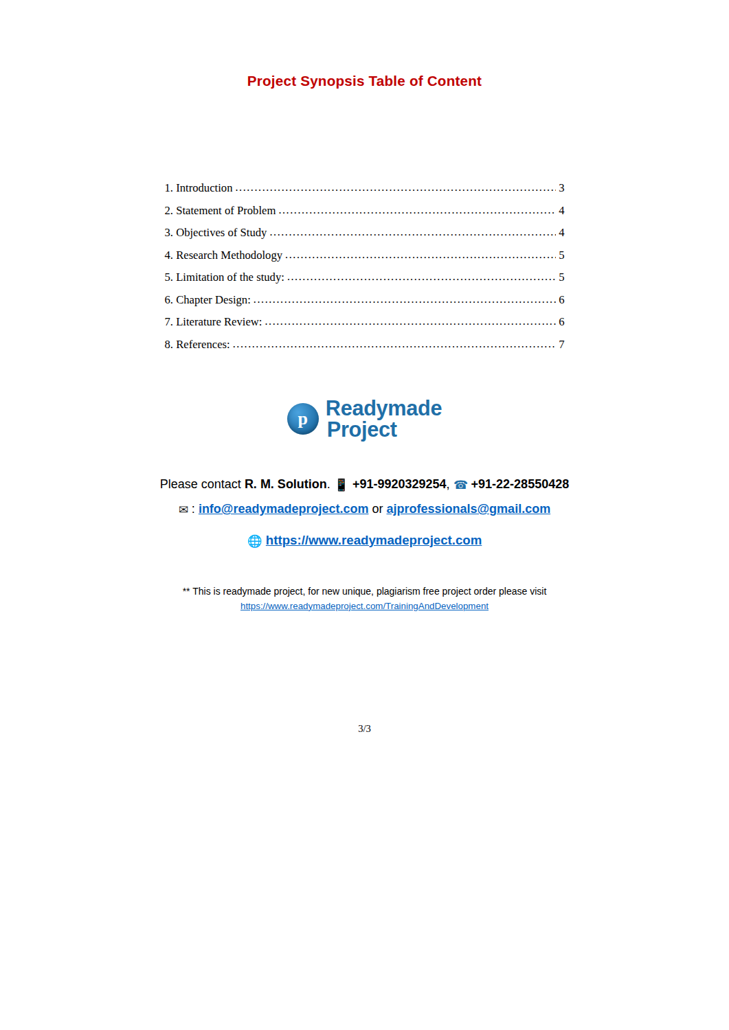Project Synopsis Table of Content
1. Introduction ........................................................................................................................... 3
2. Statement of Problem ................................................................................................................. 4
3. Objectives of Study .................................................................................................................... 4
4. Research Methodology ............................................................................................................... 5
5. Limitation of the study: .............................................................................................................. 5
6. Chapter Design: ......................................................................................................................... 6
7. Literature Review: .................................................................................................................... 6
8. References: .............................................................................................................................. 7
p Readymade Project
Please contact R. M. Solution. 📱 +91-9920329254, ☎ +91-22-28550428
✉ : info@readymadeproject.com or ajprofessionals@gmail.com
🌐 https://www.readymadeproject.com
** This is readymade project, for new unique, plagiarism free project order please visit
https://www.readymadeproject.com/TrainingAndDevelopment
3/3